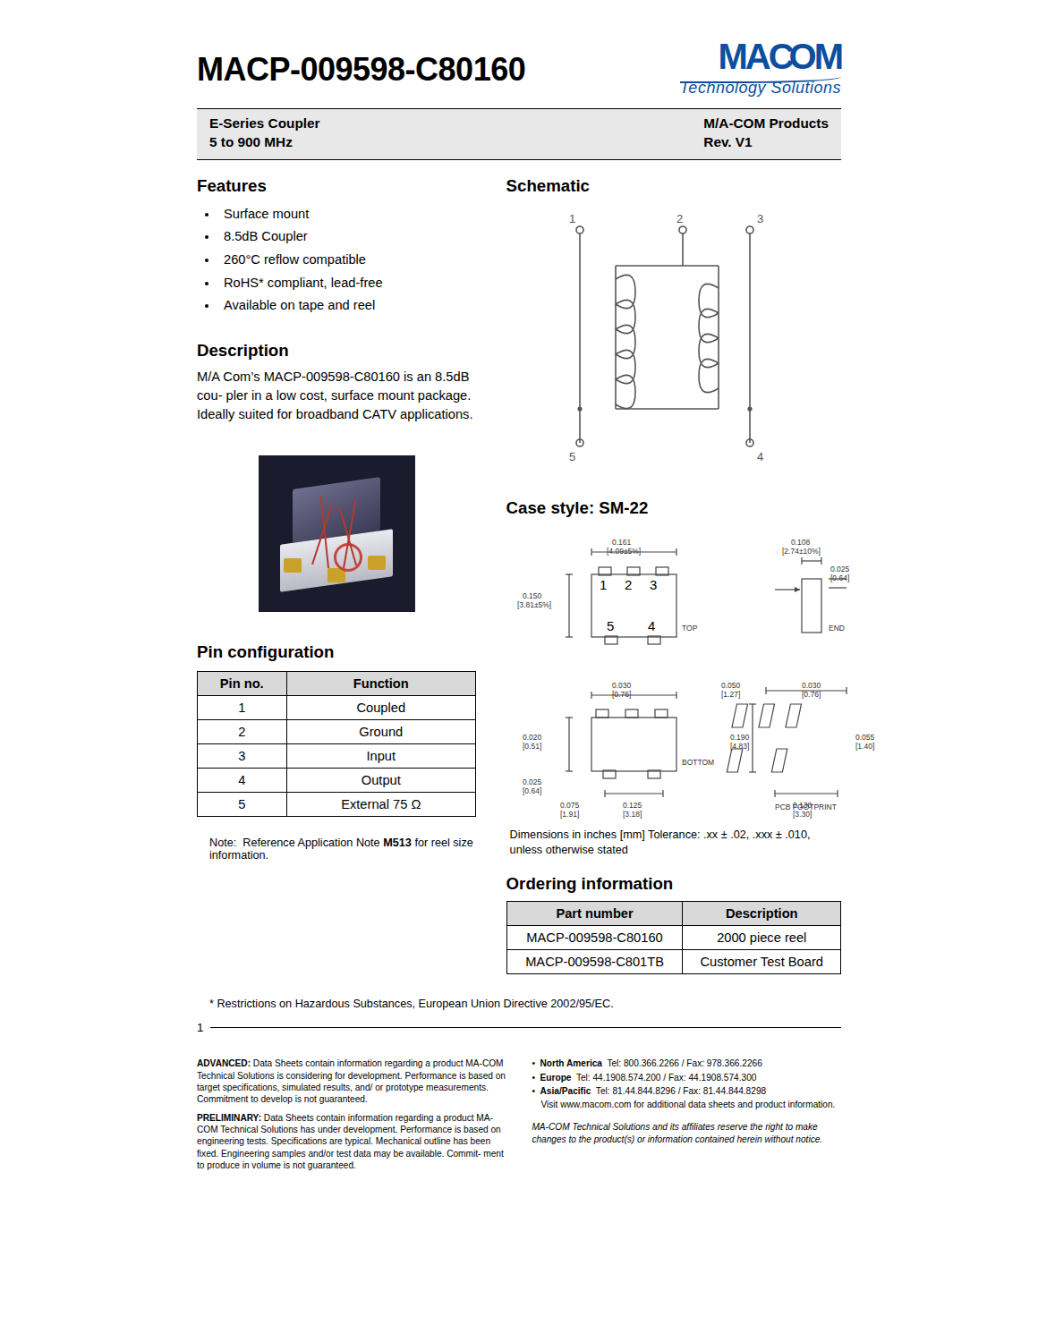MACP-009598-C80160
MACOM
Technology Solutions
E-Series Coupler
5 to 900 MHz
M/A-COM Products
Rev. V1
Features
Surface mount
8.5dB Coupler
260°C reflow compatible
RoHS* compliant, lead-free
Available on tape and reel
Description
M/A Com’s MACP-009598-C80160 is an 8.5dB cou- pler in a low cost, surface mount package. Ideally suited for broadband CATV applications.
Pin configuration
| Pin no. | Function |
| --- | --- |
| 1 | Coupled |
| 2 | Ground |
| 3 | Input |
| 4 | Output |
| 5 | External 75 Ω |
Note: Reference Application Note M513 for reel size information.
Schematic
1 2 3 5 4
Case style: SM-22
0.161 [4.09±5%] 0.150 [3.81±5%] 0.108 [2.74±10%] 0.025 [0.64] TOP END BOTTOM PCB FOOTPRINT 0.030 [0.76] 0.020 [0.51] 0.025 [0.64] 0.075 [1.91] 0.125 [3.18] 0.050 [1.27] 0.030 [0.76] 0.190 [4.83] 0.055 [1.40] 0.130 [3.30] 1 2 3 5 4
Dimensions in inches [mm] Tolerance: .xx ± .02, .xxx ± .010, unless otherwise stated
Ordering information
| Part number | Description |
| --- | --- |
| MACP-009598-C80160 | 2000 piece reel |
| MACP-009598-C801TB | Customer Test Board |
* Restrictions on Hazardous Substances, European Union Directive 2002/95/EC.
1
ADVANCED: Data Sheets contain information regarding a product MA-COM Technical Solutions is considering for development. Performance is based on target specifications, simulated results, and/ or prototype measurements. Commitment to develop is not guaranteed.
PRELIMINARY: Data Sheets contain information regarding a product MA-COM Technical Solutions has under development. Performance is based on engineering tests. Specifications are typical. Mechanical outline has been fixed. Engineering samples and/or test data may be available. Commit- ment to produce in volume is not guaranteed.
North America Tel: 800.366.2266 / Fax: 978.366.2266
Europe Tel: 44.1908.574.200 / Fax: 44.1908.574.300
Asia/Pacific Tel: 81.44.844.8296 / Fax: 81.44.844.8298
Visit www.macom.com for additional data sheets and product information.
MA-COM Technical Solutions and its affiliates reserve the right to make changes to the product(s) or information contained herein without notice.